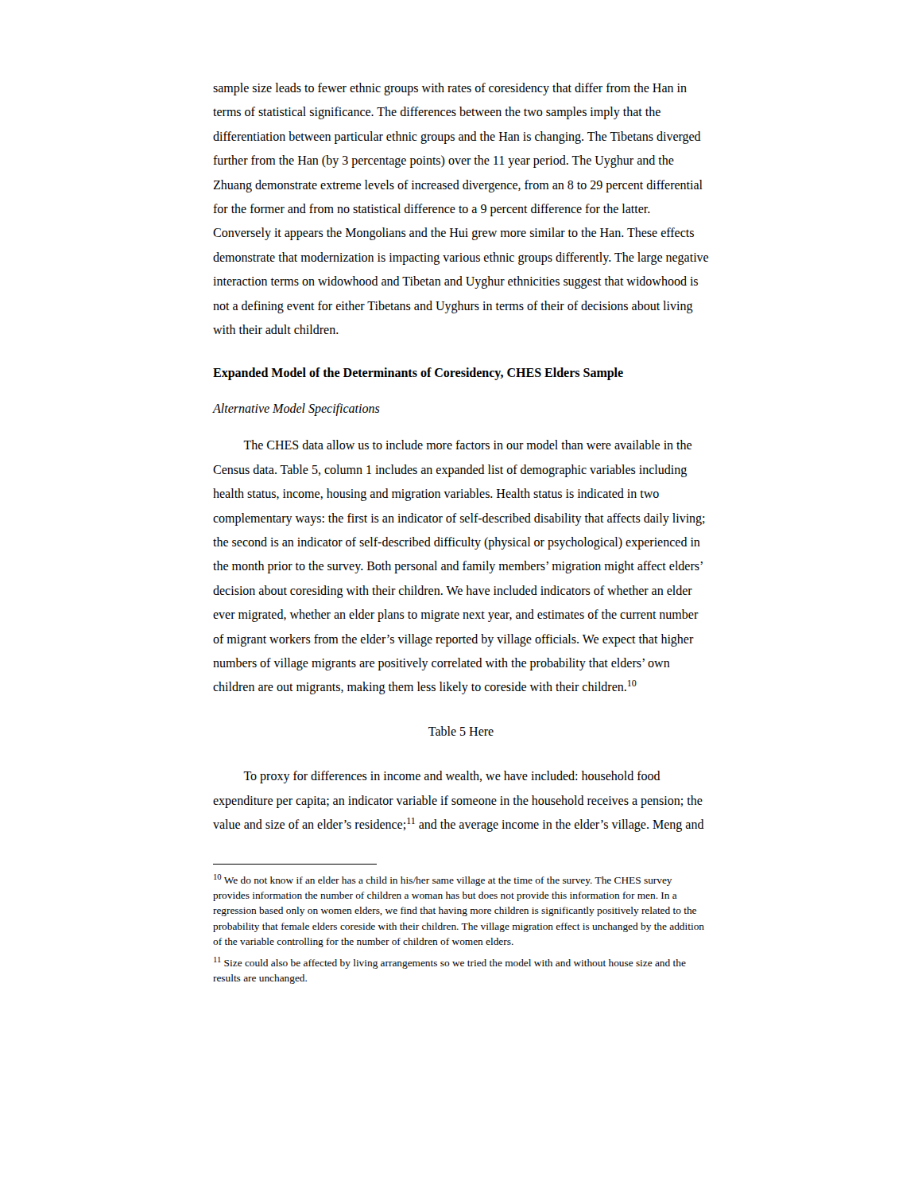sample size leads to fewer ethnic groups with rates of coresidency that differ from the Han in terms of statistical significance. The differences between the two samples imply that the differentiation between particular ethnic groups and the Han is changing. The Tibetans diverged further from the Han (by 3 percentage points) over the 11 year period. The Uyghur and the Zhuang demonstrate extreme levels of increased divergence, from an 8 to 29 percent differential for the former and from no statistical difference to a 9 percent difference for the latter. Conversely it appears the Mongolians and the Hui grew more similar to the Han. These effects demonstrate that modernization is impacting various ethnic groups differently. The large negative interaction terms on widowhood and Tibetan and Uyghur ethnicities suggest that widowhood is not a defining event for either Tibetans and Uyghurs in terms of their of decisions about living with their adult children.
Expanded Model of the Determinants of Coresidency, CHES Elders Sample
Alternative Model Specifications
The CHES data allow us to include more factors in our model than were available in the Census data. Table 5, column 1 includes an expanded list of demographic variables including health status, income, housing and migration variables. Health status is indicated in two complementary ways: the first is an indicator of self-described disability that affects daily living; the second is an indicator of self-described difficulty (physical or psychological) experienced in the month prior to the survey. Both personal and family members’ migration might affect elders’ decision about coresiding with their children. We have included indicators of whether an elder ever migrated, whether an elder plans to migrate next year, and estimates of the current number of migrant workers from the elder’s village reported by village officials. We expect that higher numbers of village migrants are positively correlated with the probability that elders’ own children are out migrants, making them less likely to coreside with their children.10
Table 5 Here
To proxy for differences in income and wealth, we have included: household food expenditure per capita; an indicator variable if someone in the household receives a pension; the value and size of an elder’s residence;11 and the average income in the elder’s village. Meng and
10 We do not know if an elder has a child in his/her same village at the time of the survey. The CHES survey provides information the number of children a woman has but does not provide this information for men. In a regression based only on women elders, we find that having more children is significantly positively related to the probability that female elders coreside with their children. The village migration effect is unchanged by the addition of the variable controlling for the number of children of women elders.
11 Size could also be affected by living arrangements so we tried the model with and without house size and the results are unchanged.